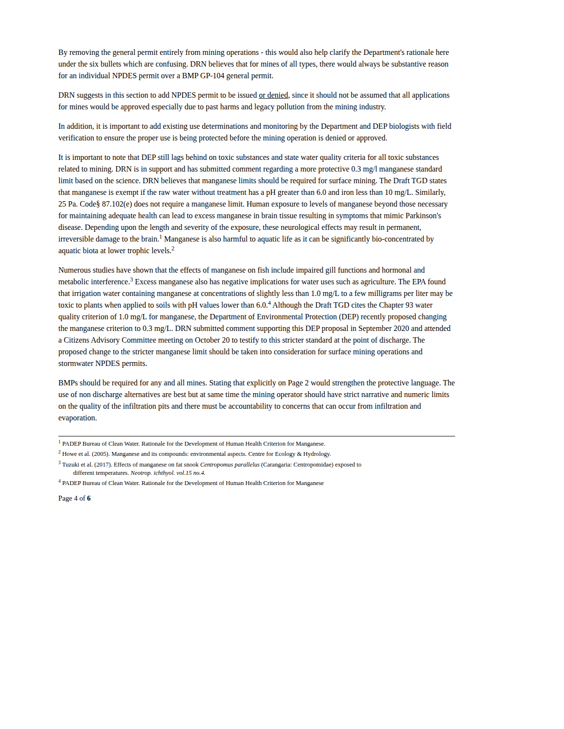By removing the general permit entirely from mining operations - this would also help clarify the Department's rationale here under the six bullets which are confusing. DRN believes that for mines of all types, there would always be substantive reason for an individual NPDES permit over a BMP GP-104 general permit.
DRN suggests in this section to add NPDES permit to be issued or denied, since it should not be assumed that all applications for mines would be approved especially due to past harms and legacy pollution from the mining industry.
In addition, it is important to add existing use determinations and monitoring by the Department and DEP biologists with field verification to ensure the proper use is being protected before the mining operation is denied or approved.
It is important to note that DEP still lags behind on toxic substances and state water quality criteria for all toxic substances related to mining. DRN is in support and has submitted comment regarding a more protective 0.3 mg/l manganese standard limit based on the science. DRN believes that manganese limits should be required for surface mining. The Draft TGD states that manganese is exempt if the raw water without treatment has a pH greater than 6.0 and iron less than 10 mg/L. Similarly, 25 Pa. Code§ 87.102(e) does not require a manganese limit. Human exposure to levels of manganese beyond those necessary for maintaining adequate health can lead to excess manganese in brain tissue resulting in symptoms that mimic Parkinson's disease. Depending upon the length and severity of the exposure, these neurological effects may result in permanent, irreversible damage to the brain.1 Manganese is also harmful to aquatic life as it can be significantly bio-concentrated by aquatic biota at lower trophic levels.2
Numerous studies have shown that the effects of manganese on fish include impaired gill functions and hormonal and metabolic interference.3 Excess manganese also has negative implications for water uses such as agriculture. The EPA found that irrigation water containing manganese at concentrations of slightly less than 1.0 mg/L to a few milligrams per liter may be toxic to plants when applied to soils with pH values lower than 6.0.4 Although the Draft TGD cites the Chapter 93 water quality criterion of 1.0 mg/L for manganese, the Department of Environmental Protection (DEP) recently proposed changing the manganese criterion to 0.3 mg/L. DRN submitted comment supporting this DEP proposal in September 2020 and attended a Citizens Advisory Committee meeting on October 20 to testify to this stricter standard at the point of discharge. The proposed change to the stricter manganese limit should be taken into consideration for surface mining operations and stormwater NPDES permits.
BMPs should be required for any and all mines. Stating that explicitly on Page 2 would strengthen the protective language. The use of non discharge alternatives are best but at same time the mining operator should have strict narrative and numeric limits on the quality of the infiltration pits and there must be accountability to concerns that can occur from infiltration and evaporation.
1 PADEP Bureau of Clean Water. Rationale for the Development of Human Health Criterion for Manganese.
2 Howe et al. (2005). Manganese and its compounds: environmental aspects. Centre for Ecology & Hydrology.
3 Tuzuki et al. (2017). Effects of manganese on fat snook Centropomus parallelus (Carangaria: Centropomidae) exposed to different temperatures. Neotrop. ichthyol. vol.15 no.4.
4 PADEP Bureau of Clean Water. Rationale for the Development of Human Health Criterion for Manganese
Page 4 of 6